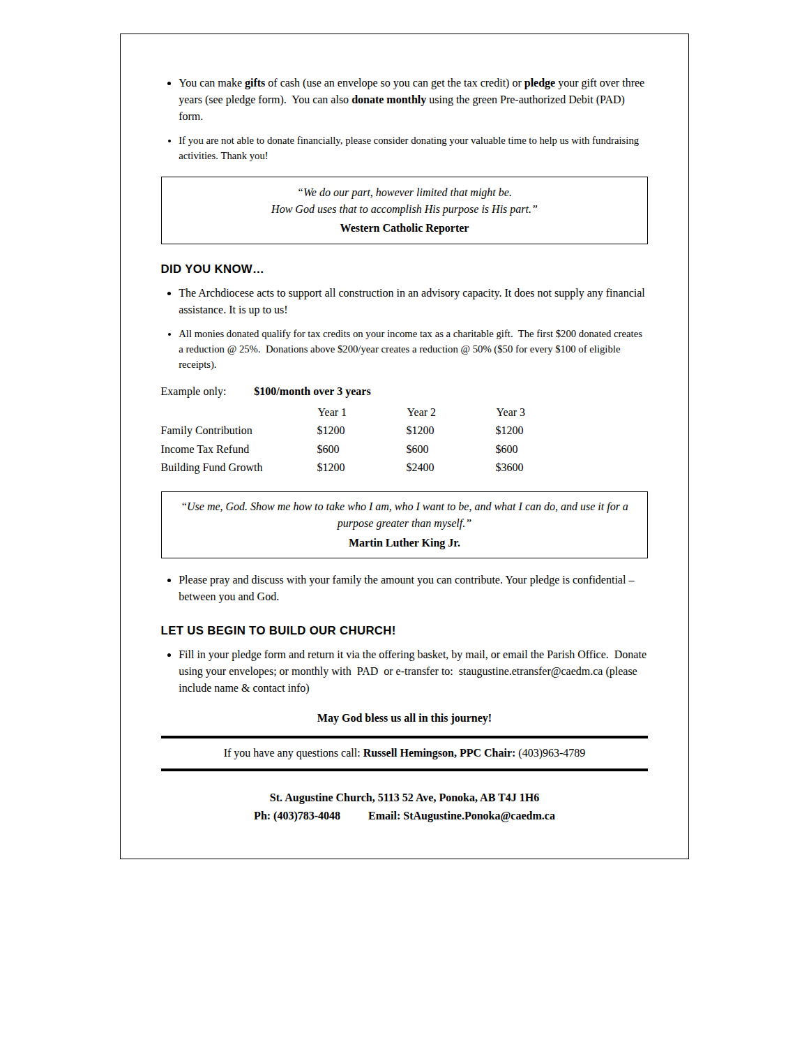You can make gifts of cash (use an envelope so you can get the tax credit) or pledge your gift over three years (see pledge form). You can also donate monthly using the green Pre-authorized Debit (PAD) form.
If you are not able to donate financially, please consider donating your valuable time to help us with fundraising activities. Thank you!
“We do our part, however limited that might be.
How God uses that to accomplish His purpose is His part.” Western Catholic Reporter
DID YOU KNOW…
The Archdiocese acts to support all construction in an advisory capacity. It does not supply any financial assistance. It is up to us!
All monies donated qualify for tax credits on your income tax as a charitable gift. The first $200 donated creates a reduction @ 25%. Donations above $200/year creates a reduction @ 50% ($50 for every $100 of eligible receipts).
Example only:$100/month over 3 years
| | Year 1 | Year 2 | Year 3 |
| Family Contribution | $1200 | $1200 | $1200 |
| Income Tax Refund | $600 | $600 | $600 |
| Building Fund Growth | $1200 | $2400 | $3600 |
“Use me, God. Show me how to take who I am, who I want to be, and what I can do, and use it for a purpose greater than myself.” Martin Luther King Jr.
Please pray and discuss with your family the amount you can contribute. Your pledge is confidential – between you and God.
LET US BEGIN TO BUILD OUR CHURCH!
Fill in your pledge form and return it via the offering basket, by mail, or email the Parish Office. Donate using your envelopes; or monthly with PAD or e-transfer to: staugustine.etransfer@caedm.ca (please include name & contact info)
May God bless us all in this journey!
If you have any questions call: Russell Hemingson, PPC Chair: (403)963-4789
St. Augustine Church, 5113 52 Ave, Ponoka, AB T4J 1H6
Ph: (403)783-4048 Email: StAugustine.Ponoka@caedm.ca